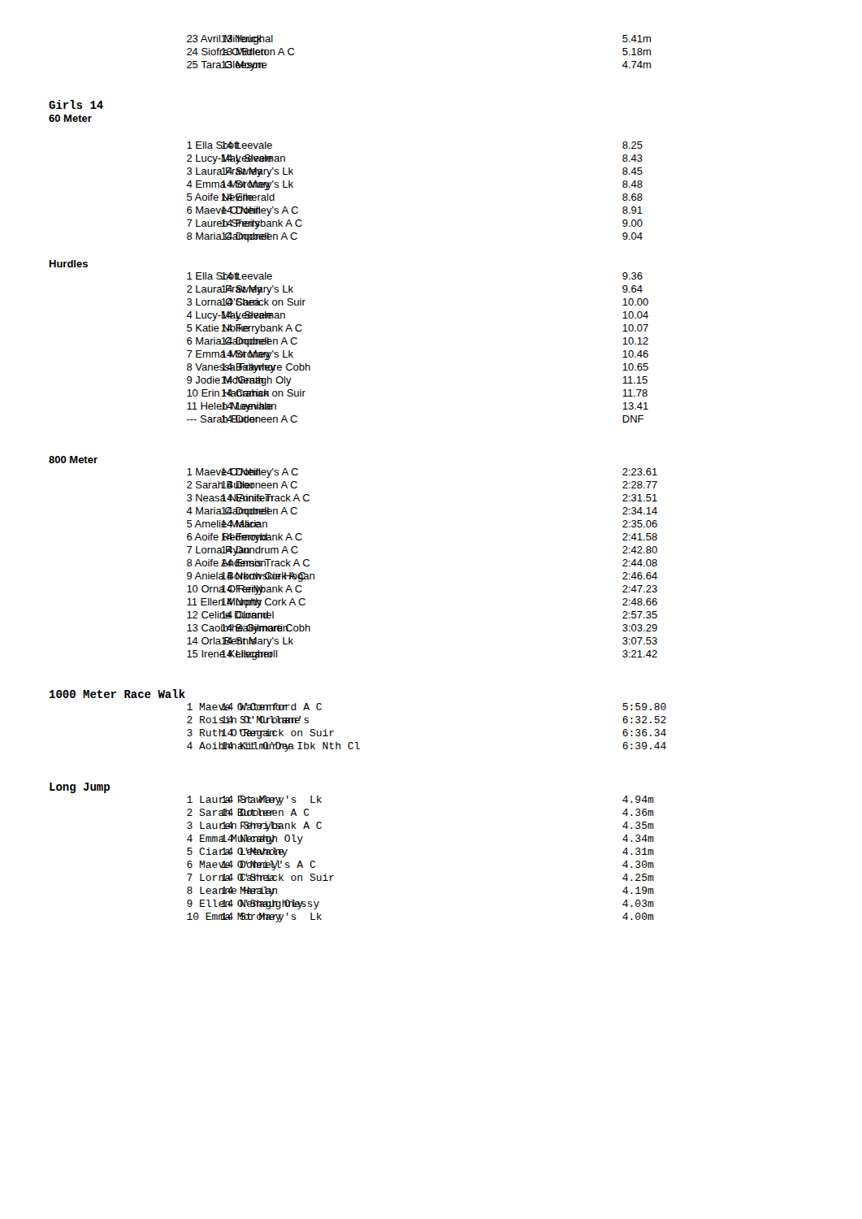| 23 Avril Millerick | 13 Youghal | 5.41m |
| 24 Siofra O'Brien | 13 Midleton A C | 5.18m |
| 25 Tara Gleeson | 13 Moyne | 4.74m |
Girls 14
60 Meter
| 1 Ella Scott | 14 Leevale | 8.25 |
| 2 Lucy-May Sleeman | 14 Leevale | 8.43 |
| 3 Laura Frawley | 14 St Mary's Lk | 8.45 |
| 4 Emma Moroney | 14 St Mary's Lk | 8.48 |
| 5 Aoife Neville | 14 Emerald | 8.68 |
| 6 Maeve O'Neill | 14 Dohney's A C | 8.91 |
| 7 Lauren Sheils | 14 Ferrybank A C | 9.00 |
| 8 Maria Campbell | 14 Dooneen A C | 9.04 |
Hurdles
| 1 Ella Scott | 14 Leevale | 9.36 |
| 2 Laura Frawley | 14 St Mary's Lk | 9.64 |
| 3 Lorna O'Shea | 14 Carrick on Suir | 10.00 |
| 4 Lucy-May Sleeman | 14 Leevale | 10.04 |
| 5 Katie Nolke | 14 Ferrybank A C | 10.07 |
| 6 Maria Campbell | 14 Dooneen A C | 10.12 |
| 7 Emma Moroney | 14 St Mary's Lk | 10.46 |
| 8 Vanessa Frawley | 14 Ballymore Cobh | 10.65 |
| 9 Jodie McGrath | 14 Nenagh Oly | 11.15 |
| 10 Erin Hanrahan | 14 Carrick on Suir | 11.78 |
| 11 Helen Moynihan | 14 Leevale | 13.41 |
| --- Sarah Butler | 14 Dooneen A C | DNF |
800 Meter
| 1 Maeve O'Neill | 14 Dohney's A C | 2:23.61 |
| 2 Sarah Butler | 14 Dooneen A C | 2:28.77 |
| 3 Neasa NiAinifein | 14 Ennis Track A C | 2:31.51 |
| 4 Maria Campbell | 14 Dooneen A C | 2:34.14 |
| 5 Amelie Malice | 14 Marian | 2:35.06 |
| 6 Aoife Redmond | 14 Ferrybank A C | 2:41.58 |
| 7 Lorna Ryan | 14 Dundrum A C | 2:42.80 |
| 8 Aoife Anderson | 14 Ennis Track A C | 2:44.08 |
| 9 Aniela Borkowskie Hogan | 14 North Cork A C | 2:46.64 |
| 10 Orna O'Reilly | 14 Ferrybank A C | 2:47.23 |
| 11 Ellen Murphy | 14 North Cork A C | 2:48.66 |
| 12 Celine Durand | 14 Clonmel | 2:57.35 |
| 13 Caoimhe Gilmartin | 14 Ballymore Cobh | 3:03.29 |
| 14 Orla Bennis | 14 St Mary's Lk | 3:07.53 |
| 15 Irene Kellegher | 14 Liscarroll | 3:21.42 |
1000 Meter Race Walk
| 1 Maeve O'Connor | 14 Waterford A C | 5:59.80 |
| 2 Roisin O'Mullane | 14 St Cronan's | 6:32.52 |
| 3 Ruth O'Regan | 14 Carrick on Suir | 6:36.34 |
| 4 Aoibhnait O'Dea | 14 Kilmurry Ibk Nth Cl | 6:39.44 |
Long Jump
| 1 Laura Frawley | 14 St Mary's Lk | 4.94m |
| 2 Sarah Butler | 14 Dooneen A C | 4.36m |
| 3 Lauren Sheils | 14 Ferrybank A C | 4.35m |
| 4 Emma Mulcahy | 14 Nenagh Oly | 4.34m |
| 5 Ciara O'Mahony | 14 Leevale | 4.31m |
| 6 Maeve O'Neill | 14 Dohney's A C | 4.30m |
| 7 Lorna O'Shea | 14 Carrick on Suir | 4.25m |
| 8 Leanne Healy | 14 Marian | 4.19m |
| 9 Ellen O'Shaughnessy | 14 Nenagh Oly | 4.03m |
| 10 Emma Moroney | 14 St Mary's Lk | 4.00m |